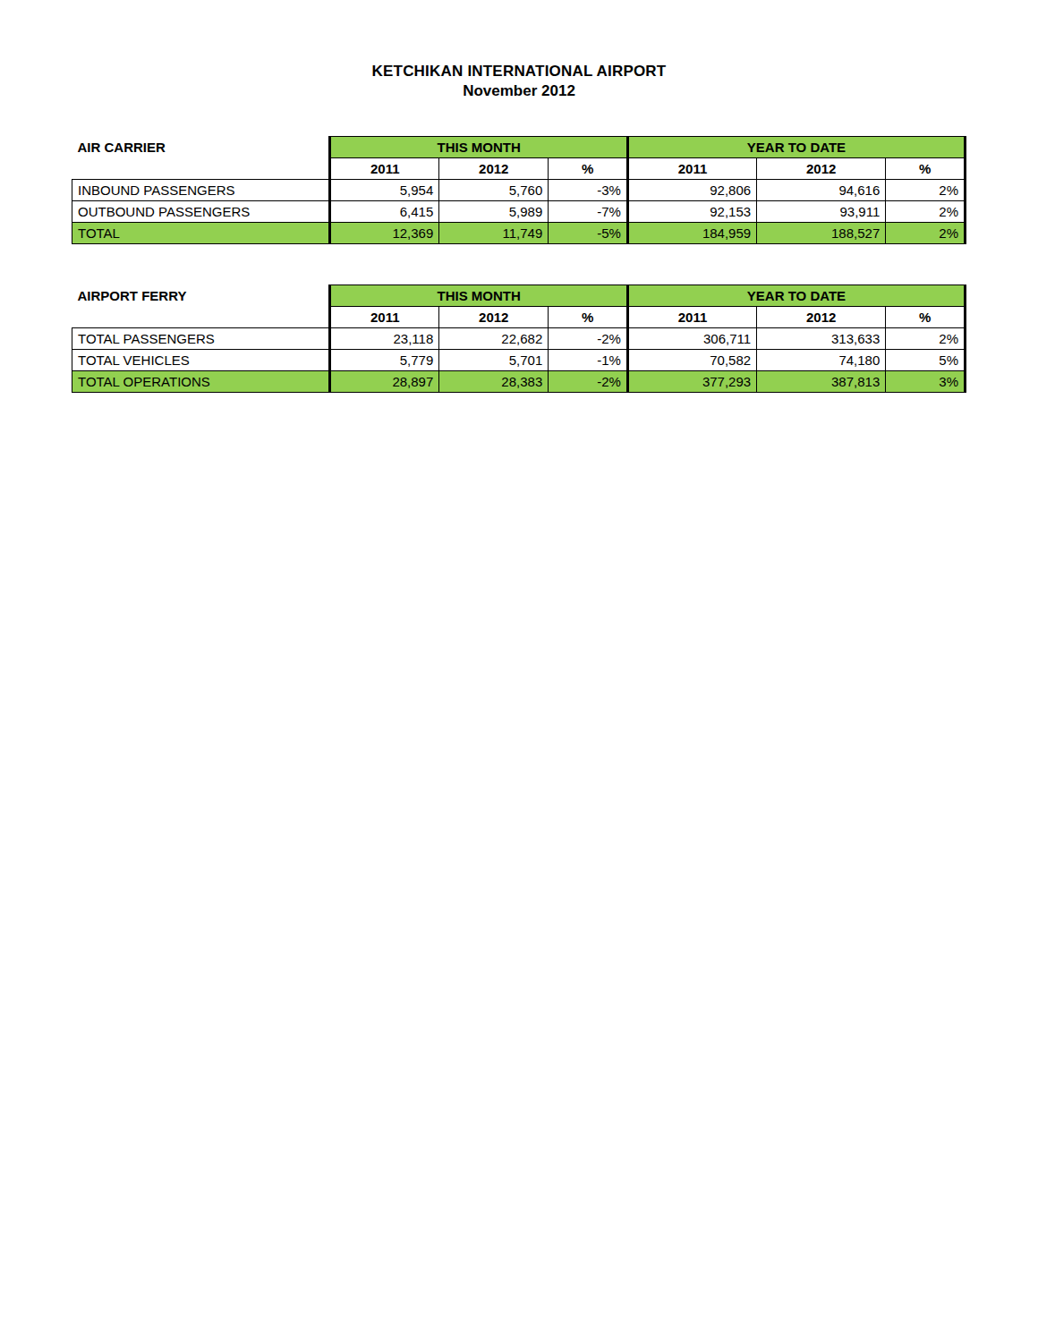KETCHIKAN INTERNATIONAL AIRPORT
November 2012
| AIR CARRIER | THIS MONTH | YEAR TO DATE |
| --- | --- | --- |
| | 2011 | 2012 | % | 2011 | 2012 | % |
| INBOUND PASSENGERS | 5,954 | 5,760 | -3% | 92,806 | 94,616 | 2% |
| OUTBOUND PASSENGERS | 6,415 | 5,989 | -7% | 92,153 | 93,911 | 2% |
| TOTAL | 12,369 | 11,749 | -5% | 184,959 | 188,527 | 2% |
| AIRPORT FERRY | THIS MONTH | YEAR TO DATE |
| --- | --- | --- |
| | 2011 | 2012 | % | 2011 | 2012 | % |
| TOTAL PASSENGERS | 23,118 | 22,682 | -2% | 306,711 | 313,633 | 2% |
| TOTAL VEHICLES | 5,779 | 5,701 | -1% | 70,582 | 74,180 | 5% |
| TOTAL OPERATIONS | 28,897 | 28,383 | -2% | 377,293 | 387,813 | 3% |